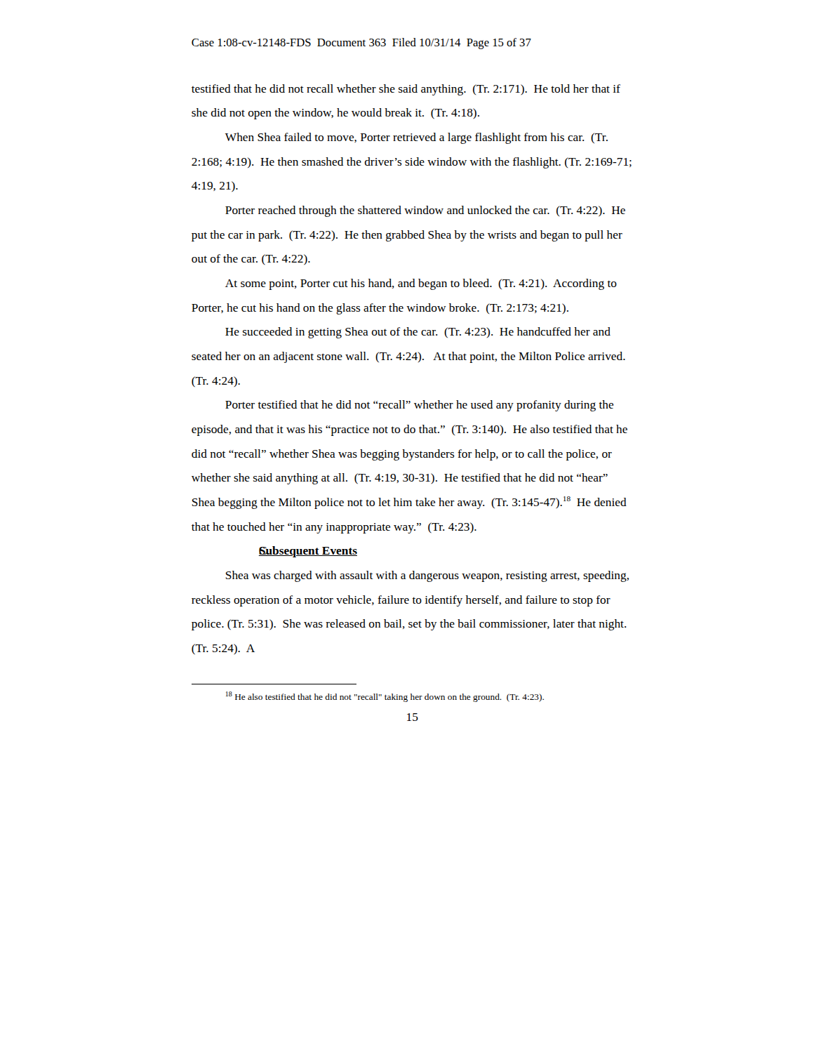Case 1:08-cv-12148-FDS Document 363 Filed 10/31/14 Page 15 of 37
testified that he did not recall whether she said anything. (Tr. 2:171). He told her that if she did not open the window, he would break it. (Tr. 4:18).
When Shea failed to move, Porter retrieved a large flashlight from his car. (Tr. 2:168; 4:19). He then smashed the driver’s side window with the flashlight. (Tr. 2:169-71; 4:19, 21).
Porter reached through the shattered window and unlocked the car. (Tr. 4:22). He put the car in park. (Tr. 4:22). He then grabbed Shea by the wrists and began to pull her out of the car. (Tr. 4:22).
At some point, Porter cut his hand, and began to bleed. (Tr. 4:21). According to Porter, he cut his hand on the glass after the window broke. (Tr. 2:173; 4:21).
He succeeded in getting Shea out of the car. (Tr. 4:23). He handcuffed her and seated her on an adjacent stone wall. (Tr. 4:24). At that point, the Milton Police arrived. (Tr. 4:24).
Porter testified that he did not “recall” whether he used any profanity during the episode, and that it was his “practice not to do that.” (Tr. 3:140). He also testified that he did not “recall” whether Shea was begging bystanders for help, or to call the police, or whether she said anything at all. (Tr. 4:19, 30-31). He testified that he did not “hear” Shea begging the Milton police not to let him take her away. (Tr. 3:145-47).18 He denied that he touched her “in any inappropriate way.” (Tr. 4:23).
C. Subsequent Events
Shea was charged with assault with a dangerous weapon, resisting arrest, speeding, reckless operation of a motor vehicle, failure to identify herself, and failure to stop for police. (Tr. 5:31). She was released on bail, set by the bail commissioner, later that night. (Tr. 5:24). A
18 He also testified that he did not "recall" taking her down on the ground. (Tr. 4:23).
15